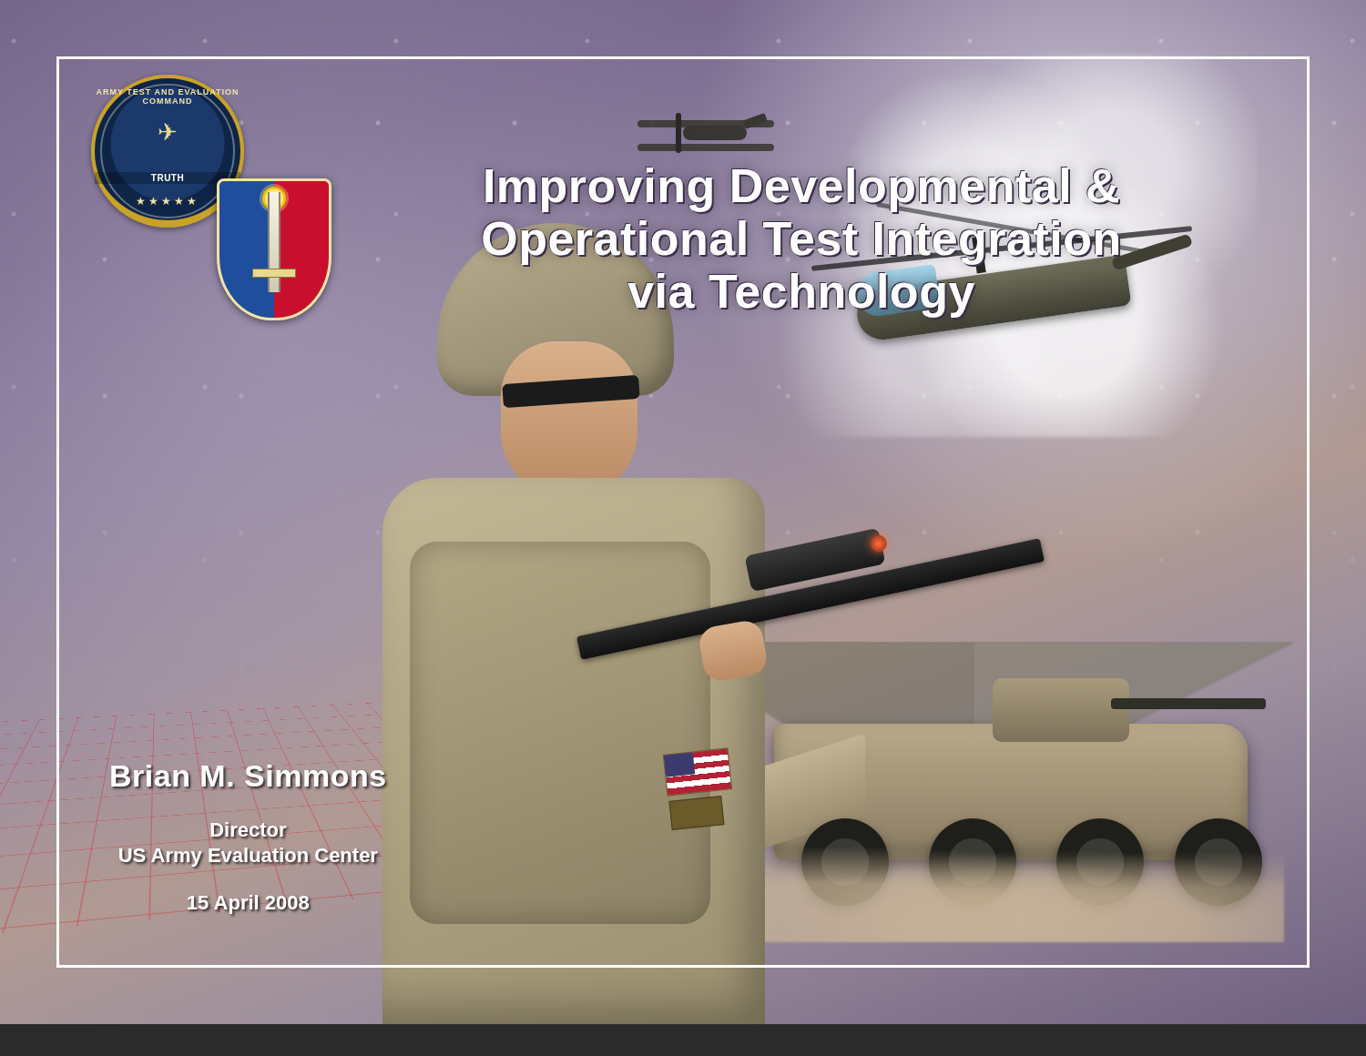ARMY TEST AND EVALUATION COMMAND
✈
TRUTH
★★★★★
Improving Developmental &
Operational Test Integration
via Technology
Brian M. Simmons
Director
US Army Evaluation Center
15 April 2008